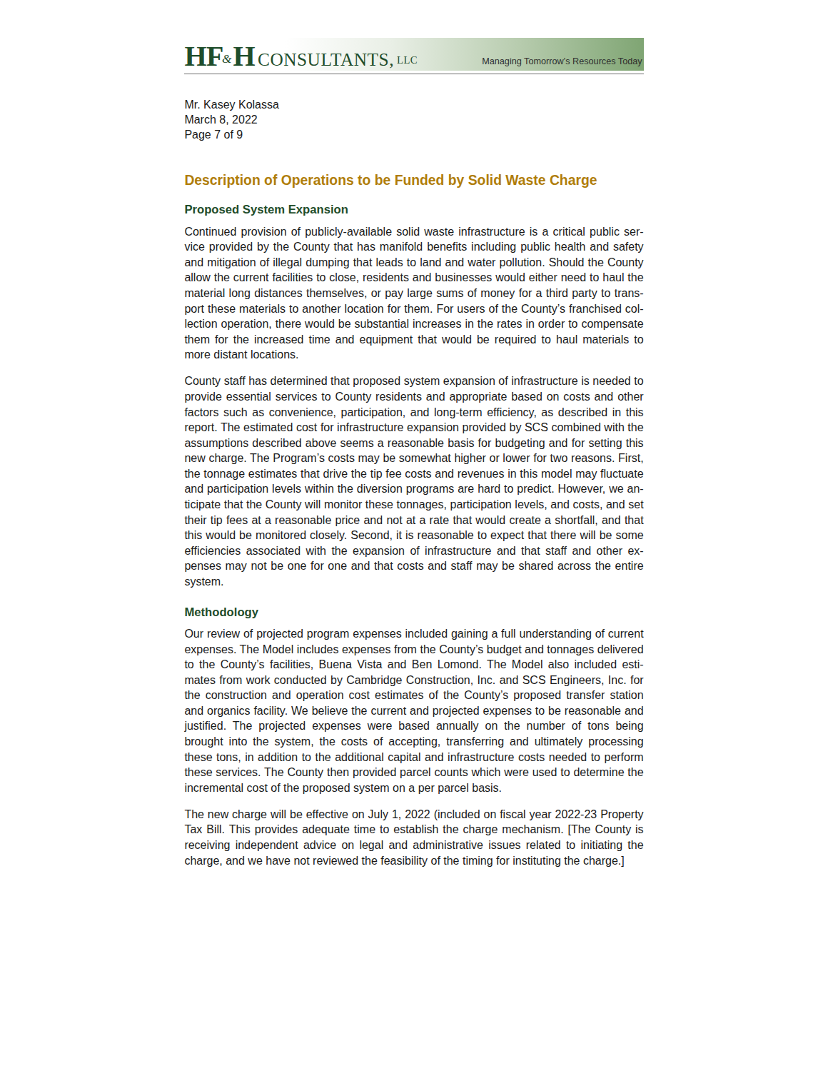HF&H CONSULTANTS, LLC
Managing Tomorrow’s Resources Today
Mr. Kasey Kolassa
March 8, 2022
Page 7 of 9
Description of Operations to be Funded by Solid Waste Charge
Proposed System Expansion
Continued provision of publicly-available solid waste infrastructure is a critical public service provided by the County that has manifold benefits including public health and safety and mitigation of illegal dumping that leads to land and water pollution. Should the County allow the current facilities to close, residents and businesses would either need to haul the material long distances themselves, or pay large sums of money for a third party to transport these materials to another location for them. For users of the County’s franchised collection operation, there would be substantial increases in the rates in order to compensate them for the increased time and equipment that would be required to haul materials to more distant locations.
County staff has determined that proposed system expansion of infrastructure is needed to provide essential services to County residents and appropriate based on costs and other factors such as convenience, participation, and long-term efficiency, as described in this report. The estimated cost for infrastructure expansion provided by SCS combined with the assumptions described above seems a reasonable basis for budgeting and for setting this new charge. The Program’s costs may be somewhat higher or lower for two reasons. First, the tonnage estimates that drive the tip fee costs and revenues in this model may fluctuate and participation levels within the diversion programs are hard to predict. However, we anticipate that the County will monitor these tonnages, participation levels, and costs, and set their tip fees at a reasonable price and not at a rate that would create a shortfall, and that this would be monitored closely. Second, it is reasonable to expect that there will be some efficiencies associated with the expansion of infrastructure and that staff and other expenses may not be one for one and that costs and staff may be shared across the entire system.
Methodology
Our review of projected program expenses included gaining a full understanding of current expenses. The Model includes expenses from the County’s budget and tonnages delivered to the County’s facilities, Buena Vista and Ben Lomond. The Model also included estimates from work conducted by Cambridge Construction, Inc. and SCS Engineers, Inc. for the construction and operation cost estimates of the County’s proposed transfer station and organics facility. We believe the current and projected expenses to be reasonable and justified. The projected expenses were based annually on the number of tons being brought into the system, the costs of accepting, transferring and ultimately processing these tons, in addition to the additional capital and infrastructure costs needed to perform these services. The County then provided parcel counts which were used to determine the incremental cost of the proposed system on a per parcel basis.
The new charge will be effective on July 1, 2022 (included on fiscal year 2022-23 Property Tax Bill. This provides adequate time to establish the charge mechanism. [The County is receiving independent advice on legal and administrative issues related to initiating the charge, and we have not reviewed the feasibility of the timing for instituting the charge.]